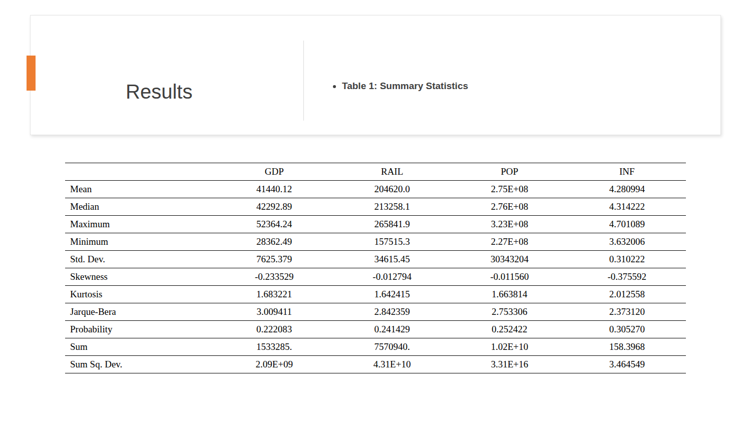Results
Table 1: Summary Statistics
| | GDP | RAIL | POP | INF |
| --- | --- | --- | --- | --- |
| Mean | 41440.12 | 204620.0 | 2.75E+08 | 4.280994 |
| Median | 42292.89 | 213258.1 | 2.76E+08 | 4.314222 |
| Maximum | 52364.24 | 265841.9 | 3.23E+08 | 4.701089 |
| Minimum | 28362.49 | 157515.3 | 2.27E+08 | 3.632006 |
| Std. Dev. | 7625.379 | 34615.45 | 30343204 | 0.310222 |
| Skewness | -0.233529 | -0.012794 | -0.011560 | -0.375592 |
| Kurtosis | 1.683221 | 1.642415 | 1.663814 | 2.012558 |
| Jarque-Bera | 3.009411 | 2.842359 | 2.753306 | 2.373120 |
| Probability | 0.222083 | 0.241429 | 0.252422 | 0.305270 |
| Sum | 1533285. | 7570940. | 1.02E+10 | 158.3968 |
| Sum Sq. Dev. | 2.09E+09 | 4.31E+10 | 3.31E+16 | 3.464549 |